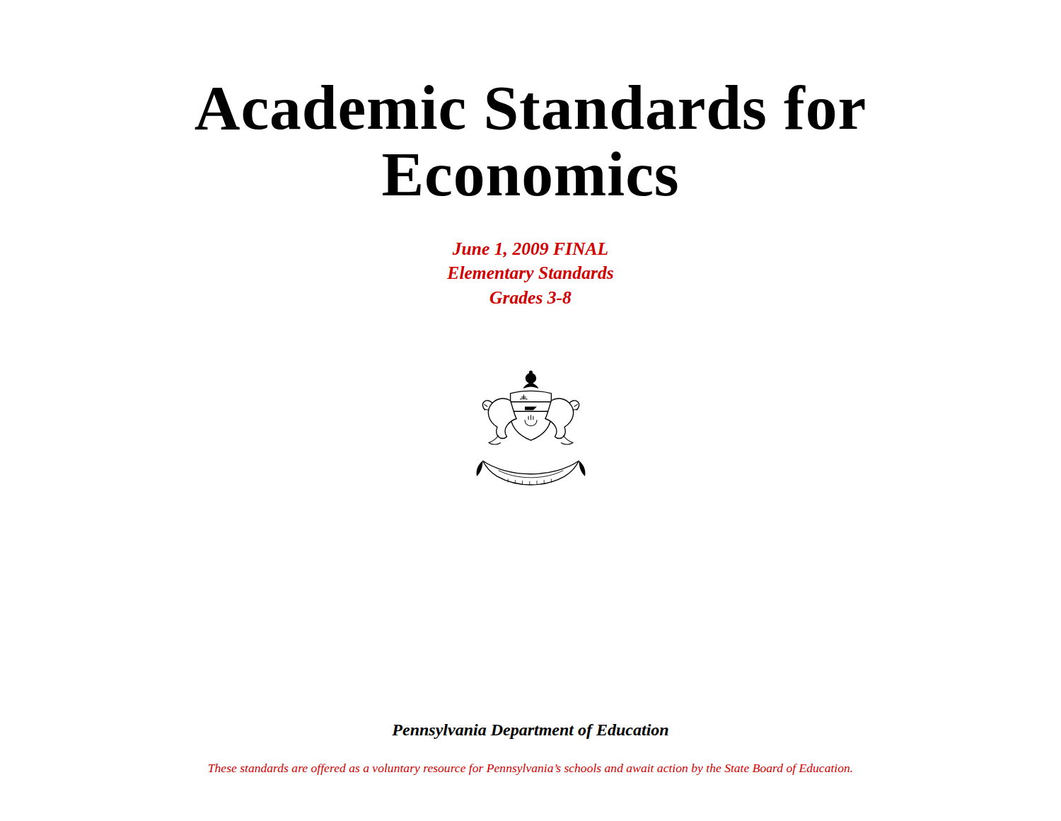Academic Standards for
Economics
June 1, 2009 FINAL
Elementary Standards
Grades 3-8
Pennsylvania Department of Education
These standards are offered as a voluntary resource for Pennsylvania’s schools and await action by the State Board of Education.